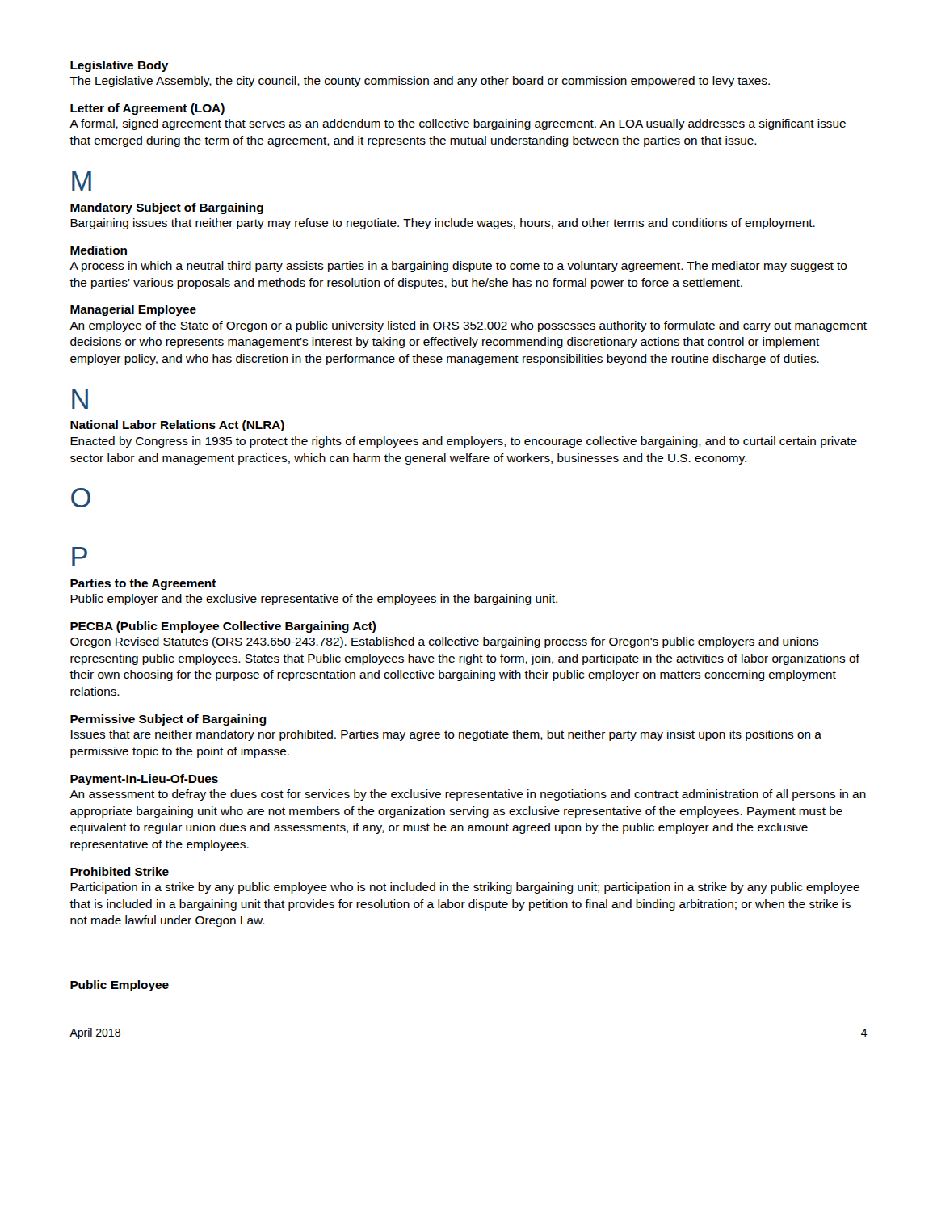Legislative Body
The Legislative Assembly, the city council, the county commission and any other board or commission empowered to levy taxes.
Letter of Agreement (LOA)
A formal, signed agreement that serves as an addendum to the collective bargaining agreement. An LOA usually addresses a significant issue that emerged during the term of the agreement, and it represents the mutual understanding between the parties on that issue.
M
Mandatory Subject of Bargaining
Bargaining issues that neither party may refuse to negotiate. They include wages, hours, and other terms and conditions of employment.
Mediation
A process in which a neutral third party assists parties in a bargaining dispute to come to a voluntary agreement. The mediator may suggest to the parties' various proposals and methods for resolution of disputes, but he/she has no formal power to force a settlement.
Managerial Employee
An employee of the State of Oregon or a public university listed in ORS 352.002 who possesses authority to formulate and carry out management decisions or who represents management's interest by taking or effectively recommending discretionary actions that control or implement employer policy, and who has discretion in the performance of these management responsibilities beyond the routine discharge of duties.
N
National Labor Relations Act (NLRA)
Enacted by Congress in 1935 to protect the rights of employees and employers, to encourage collective bargaining, and to curtail certain private sector labor and management practices, which can harm the general welfare of workers, businesses and the U.S. economy.
O
P
Parties to the Agreement
Public employer and the exclusive representative of the employees in the bargaining unit.
PECBA (Public Employee Collective Bargaining Act)
Oregon Revised Statutes (ORS 243.650-243.782). Established a collective bargaining process for Oregon's public employers and unions representing public employees. States that Public employees have the right to form, join, and participate in the activities of labor organizations of their own choosing for the purpose of representation and collective bargaining with their public employer on matters concerning employment relations.
Permissive Subject of Bargaining
Issues that are neither mandatory nor prohibited. Parties may agree to negotiate them, but neither party may insist upon its positions on a permissive topic to the point of impasse.
Payment-In-Lieu-Of-Dues
An assessment to defray the dues cost for services by the exclusive representative in negotiations and contract administration of all persons in an appropriate bargaining unit who are not members of the organization serving as exclusive representative of the employees. Payment must be equivalent to regular union dues and assessments, if any, or must be an amount agreed upon by the public employer and the exclusive representative of the employees.
Prohibited Strike
Participation in a strike by any public employee who is not included in the striking bargaining unit; participation in a strike by any public employee that is included in a bargaining unit that provides for resolution of a labor dispute by petition to final and binding arbitration; or when the strike is not made lawful under Oregon Law.
Public Employee
April 2018
4